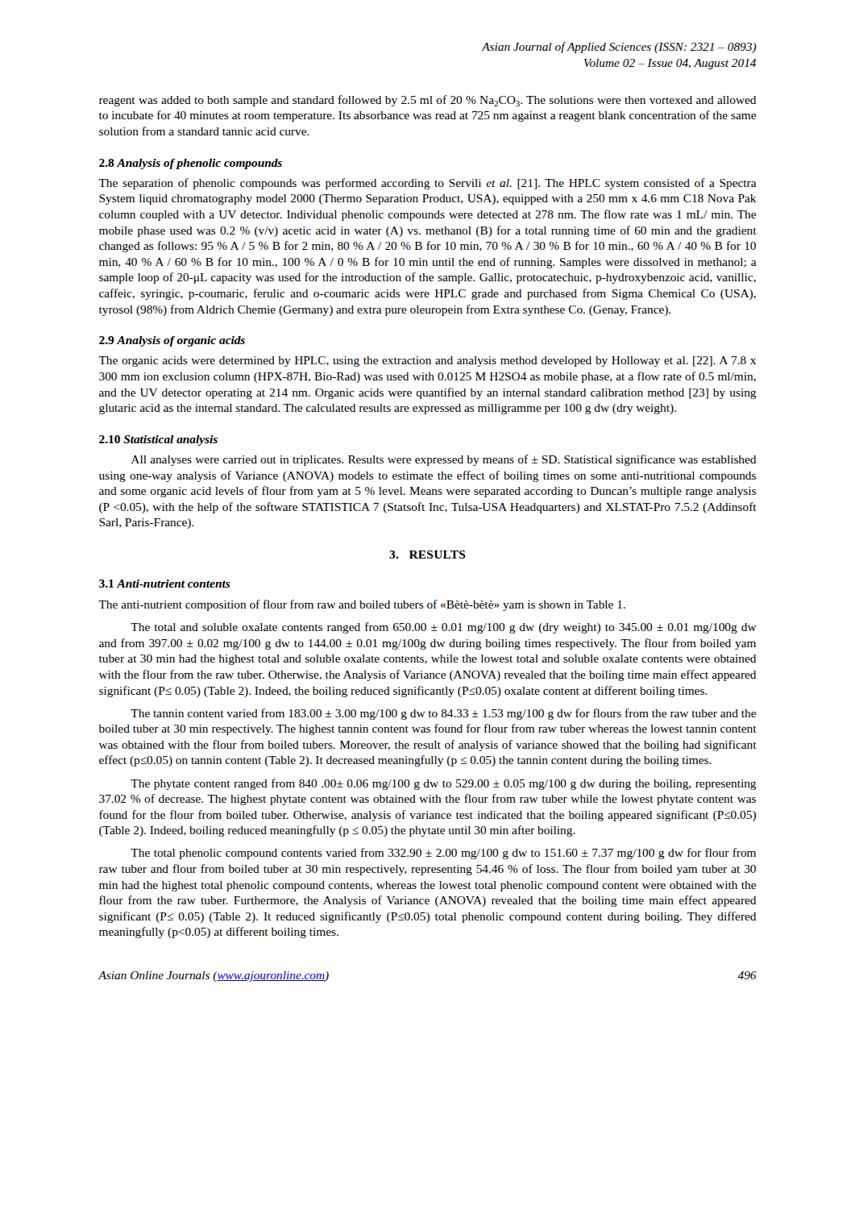Asian Journal of Applied Sciences (ISSN: 2321 – 0893) Volume 02 – Issue 04, August 2014
reagent was added to both sample and standard followed by 2.5 ml of 20 % Na2CO3. The solutions were then vortexed and allowed to incubate for 40 minutes at room temperature. Its absorbance was read at 725 nm against a reagent blank concentration of the same solution from a standard tannic acid curve.
2.8 Analysis of phenolic compounds
The separation of phenolic compounds was performed according to Servili et al. [21]. The HPLC system consisted of a Spectra System liquid chromatography model 2000 (Thermo Separation Product, USA), equipped with a 250 mm x 4.6 mm C18 Nova Pak column coupled with a UV detector. Individual phenolic compounds were detected at 278 nm. The flow rate was 1 mL/ min. The mobile phase used was 0.2 % (v/v) acetic acid in water (A) vs. methanol (B) for a total running time of 60 min and the gradient changed as follows: 95 % A / 5 % B for 2 min, 80 % A / 20 % B for 10 min, 70 % A / 30 % B for 10 min., 60 % A / 40 % B for 10 min, 40 % A / 60 % B for 10 min., 100 % A / 0 % B for 10 min until the end of running. Samples were dissolved in methanol; a sample loop of 20-μL capacity was used for the introduction of the sample. Gallic, protocatechuic, p-hydroxybenzoic acid, vanillic, caffeic, syringic, p-coumaric, ferulic and o-coumaric acids were HPLC grade and purchased from Sigma Chemical Co (USA), tyrosol (98%) from Aldrich Chemie (Germany) and extra pure oleuropein from Extra synthese Co. (Genay, France).
2.9 Analysis of organic acids
The organic acids were determined by HPLC, using the extraction and analysis method developed by Holloway et al. [22]. A 7.8 x 300 mm ion exclusion column (HPX-87H, Bio-Rad) was used with 0.0125 M H2SO4 as mobile phase, at a flow rate of 0.5 ml/min, and the UV detector operating at 214 nm. Organic acids were quantified by an internal standard calibration method [23] by using glutaric acid as the internal standard. The calculated results are expressed as milligramme per 100 g dw (dry weight).
2.10 Statistical analysis
All analyses were carried out in triplicates. Results were expressed by means of ± SD. Statistical significance was established using one-way analysis of Variance (ANOVA) models to estimate the effect of boiling times on some anti-nutritional compounds and some organic acid levels of flour from yam at 5 % level. Means were separated according to Duncan’s multiple range analysis (P <0.05), with the help of the software STATISTICA 7 (Statsoft Inc, Tulsa-USA Headquarters) and XLSTAT-Pro 7.5.2 (Addinsoft Sarl, Paris-France).
3. RESULTS
3.1 Anti-nutrient contents
The anti-nutrient composition of flour from raw and boiled tubers of «Bètè-bètè» yam is shown in Table 1.
The total and soluble oxalate contents ranged from 650.00 ± 0.01 mg/100 g dw (dry weight) to 345.00 ± 0.01 mg/100g dw and from 397.00 ± 0.02 mg/100 g dw to 144.00 ± 0.01 mg/100g dw during boiling times respectively. The flour from boiled yam tuber at 30 min had the highest total and soluble oxalate contents, while the lowest total and soluble oxalate contents were obtained with the flour from the raw tuber. Otherwise, the Analysis of Variance (ANOVA) revealed that the boiling time main effect appeared significant (P≤ 0.05) (Table 2). Indeed, the boiling reduced significantly (P≤0.05) oxalate content at different boiling times.
The tannin content varied from 183.00 ± 3.00 mg/100 g dw to 84.33 ± 1.53 mg/100 g dw for flours from the raw tuber and the boiled tuber at 30 min respectively. The highest tannin content was found for flour from raw tuber whereas the lowest tannin content was obtained with the flour from boiled tubers. Moreover, the result of analysis of variance showed that the boiling had significant effect (p≤0.05) on tannin content (Table 2). It decreased meaningfully (p ≤ 0.05) the tannin content during the boiling times.
The phytate content ranged from 840 .00± 0.06 mg/100 g dw to 529.00 ± 0.05 mg/100 g dw during the boiling, representing 37.02 % of decrease. The highest phytate content was obtained with the flour from raw tuber while the lowest phytate content was found for the flour from boiled tuber. Otherwise, analysis of variance test indicated that the boiling appeared significant (P≤0.05) (Table 2). Indeed, boiling reduced meaningfully (p ≤ 0.05) the phytate until 30 min after boiling.
The total phenolic compound contents varied from 332.90 ± 2.00 mg/100 g dw to 151.60 ± 7.37 mg/100 g dw for flour from raw tuber and flour from boiled tuber at 30 min respectively, representing 54.46 % of loss. The flour from boiled yam tuber at 30 min had the highest total phenolic compound contents, whereas the lowest total phenolic compound content were obtained with the flour from the raw tuber. Furthermore, the Analysis of Variance (ANOVA) revealed that the boiling time main effect appeared significant (P≤ 0.05) (Table 2). It reduced significantly (P≤0.05) total phenolic compound content during boiling. They differed meaningfully (p<0.05) at different boiling times.
Asian Online Journals (www.ajouronline.com) 496